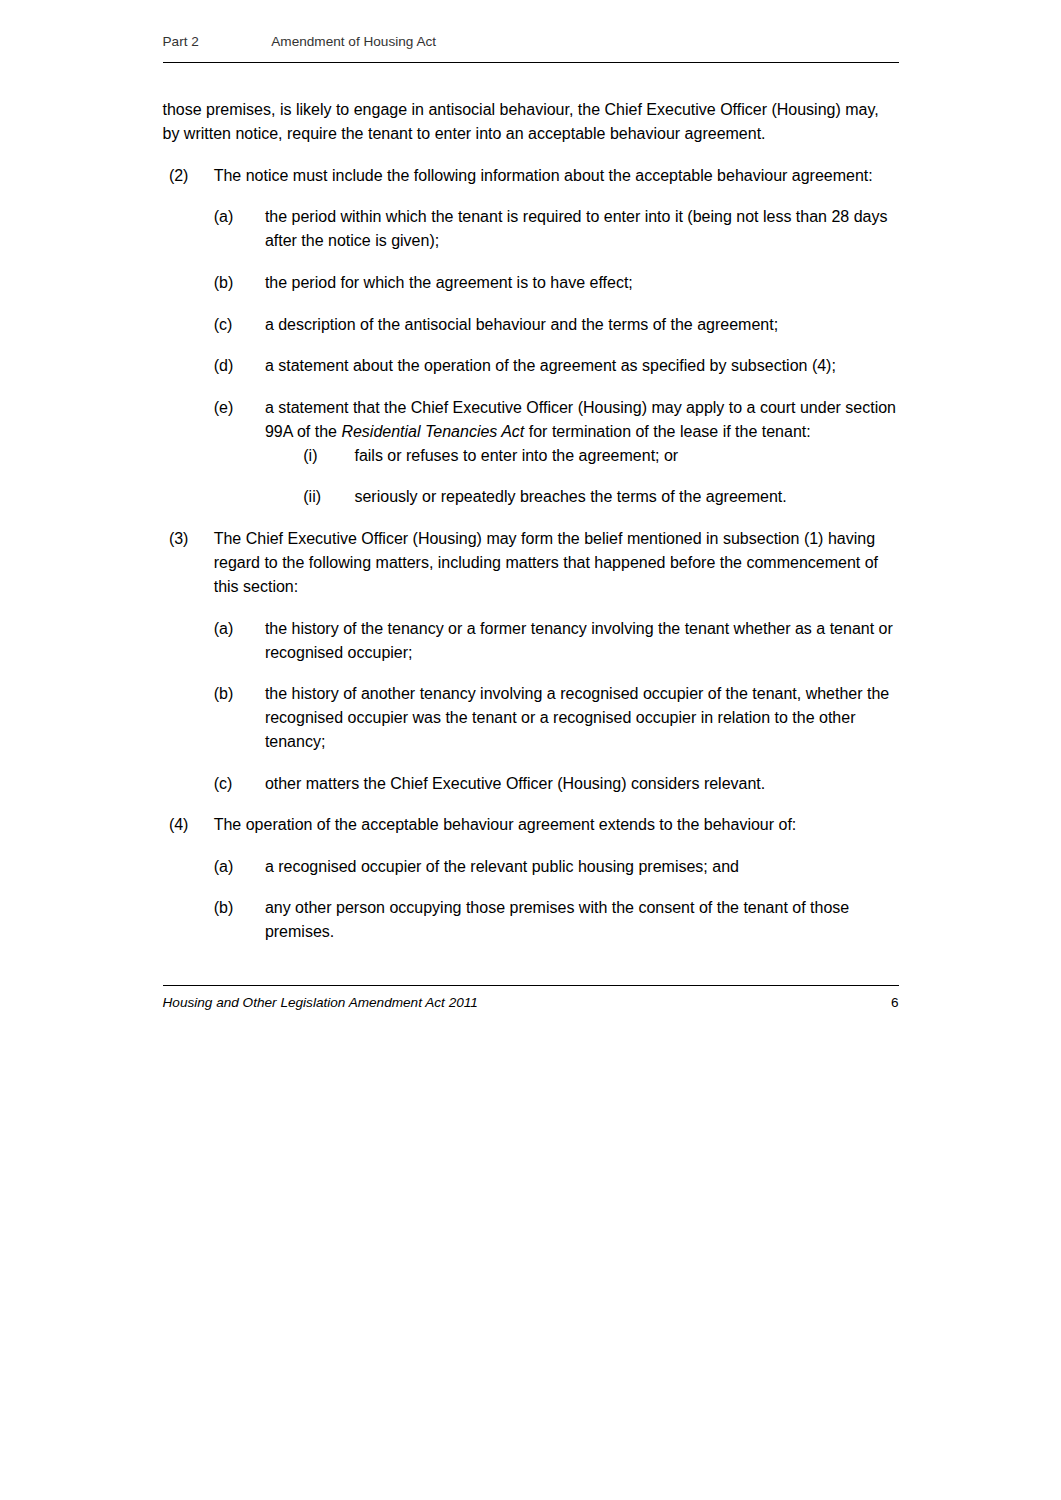Part 2 Amendment of Housing Act
those premises, is likely to engage in antisocial behaviour, the Chief Executive Officer (Housing) may, by written notice, require the tenant to enter into an acceptable behaviour agreement.
(2)
The notice must include the following information about the acceptable behaviour agreement:
(a) the period within which the tenant is required to enter into it (being not less than 28 days after the notice is given);
(b) the period for which the agreement is to have effect;
(c) a description of the antisocial behaviour and the terms of the agreement;
(d) a statement about the operation of the agreement as specified by subsection (4);
(e) a statement that the Chief Executive Officer (Housing) may apply to a court under section 99A of the Residential Tenancies Act for termination of the lease if the tenant:
(i) fails or refuses to enter into the agreement; or
(ii) seriously or repeatedly breaches the terms of the agreement.
(3)
The Chief Executive Officer (Housing) may form the belief mentioned in subsection (1) having regard to the following matters, including matters that happened before the commencement of this section:
(a) the history of the tenancy or a former tenancy involving the tenant whether as a tenant or recognised occupier;
(b) the history of another tenancy involving a recognised occupier of the tenant, whether the recognised occupier was the tenant or a recognised occupier in relation to the other tenancy;
(c) other matters the Chief Executive Officer (Housing) considers relevant.
(4)
The operation of the acceptable behaviour agreement extends to the behaviour of:
(a) a recognised occupier of the relevant public housing premises; and
(b) any other person occupying those premises with the consent of the tenant of those premises.
Housing and Other Legislation Amendment Act 2011 6